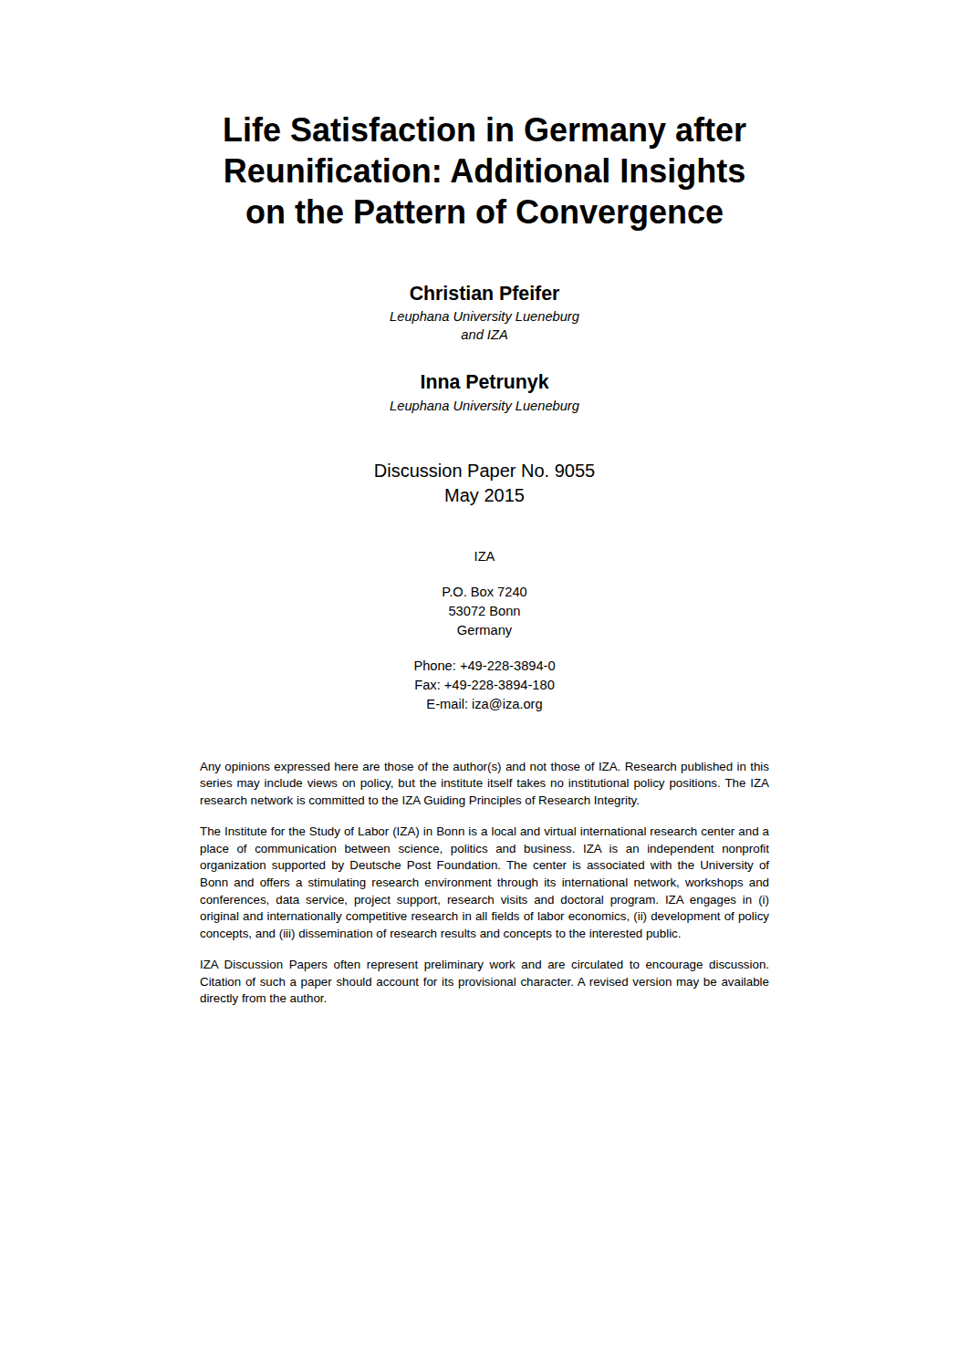Life Satisfaction in Germany after Reunification: Additional Insights on the Pattern of Convergence
Christian Pfeifer
Leuphana University Lueneburg
and IZA
Inna Petrunyk
Leuphana University Lueneburg
Discussion Paper No. 9055
May 2015
IZA
P.O. Box 7240
53072 Bonn
Germany
Phone: +49-228-3894-0
Fax: +49-228-3894-180
E-mail: iza@iza.org
Any opinions expressed here are those of the author(s) and not those of IZA. Research published in this series may include views on policy, but the institute itself takes no institutional policy positions. The IZA research network is committed to the IZA Guiding Principles of Research Integrity.
The Institute for the Study of Labor (IZA) in Bonn is a local and virtual international research center and a place of communication between science, politics and business. IZA is an independent nonprofit organization supported by Deutsche Post Foundation. The center is associated with the University of Bonn and offers a stimulating research environment through its international network, workshops and conferences, data service, project support, research visits and doctoral program. IZA engages in (i) original and internationally competitive research in all fields of labor economics, (ii) development of policy concepts, and (iii) dissemination of research results and concepts to the interested public.
IZA Discussion Papers often represent preliminary work and are circulated to encourage discussion. Citation of such a paper should account for its provisional character. A revised version may be available directly from the author.